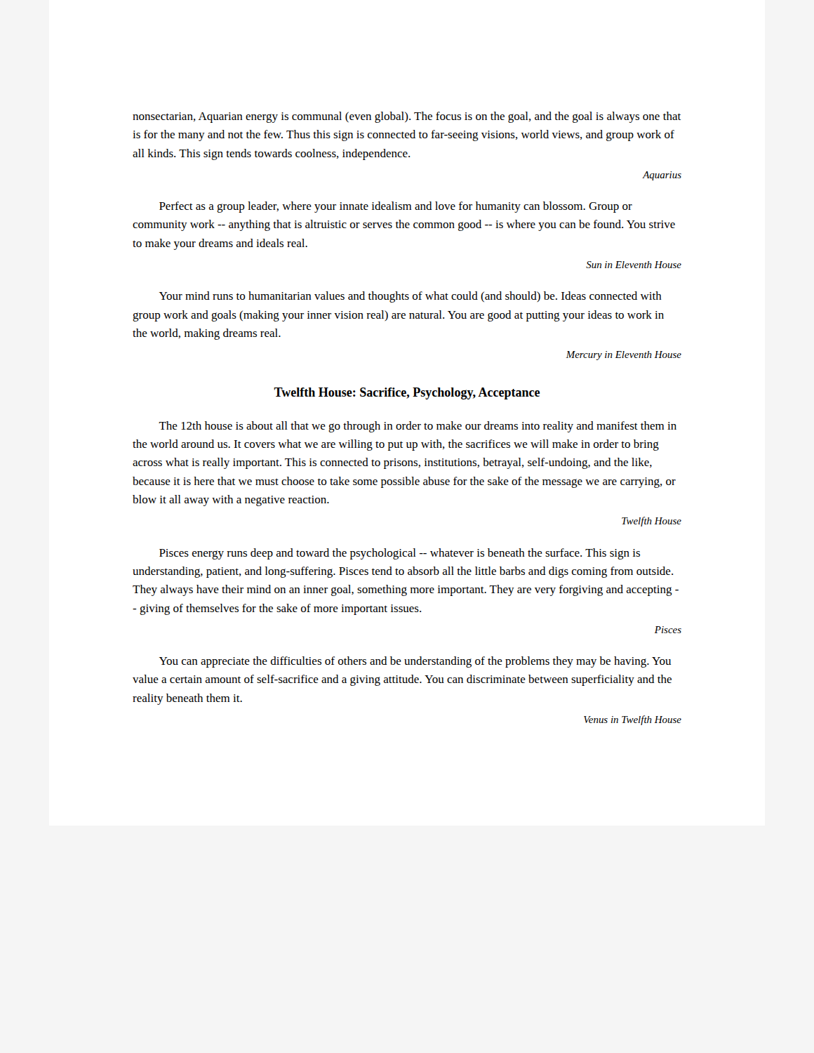nonsectarian, Aquarian energy is communal (even global). The focus is on the goal, and the goal is always one that is for the many and not the few. Thus this sign is connected to far-seeing visions, world views, and group work of all kinds. This sign tends towards coolness, independence.
Aquarius
Perfect as a group leader, where your innate idealism and love for humanity can blossom. Group or community work -- anything that is altruistic or serves the common good -- is where you can be found. You strive to make your dreams and ideals real.
Sun in Eleventh House
Your mind runs to humanitarian values and thoughts of what could (and should) be. Ideas connected with group work and goals (making your inner vision real) are natural. You are good at putting your ideas to work in the world, making dreams real.
Mercury in Eleventh House
Twelfth House: Sacrifice, Psychology, Acceptance
The 12th house is about all that we go through in order to make our dreams into reality and manifest them in the world around us. It covers what we are willing to put up with, the sacrifices we will make in order to bring across what is really important. This is connected to prisons, institutions, betrayal, self-undoing, and the like, because it is here that we must choose to take some possible abuse for the sake of the message we are carrying, or blow it all away with a negative reaction.
Twelfth House
Pisces energy runs deep and toward the psychological -- whatever is beneath the surface. This sign is understanding, patient, and long-suffering. Pisces tend to absorb all the little barbs and digs coming from outside. They always have their mind on an inner goal, something more important. They are very forgiving and accepting -- giving of themselves for the sake of more important issues.
Pisces
You can appreciate the difficulties of others and be understanding of the problems they may be having. You value a certain amount of self-sacrifice and a giving attitude. You can discriminate between superficiality and the reality beneath them it.
Venus in Twelfth House